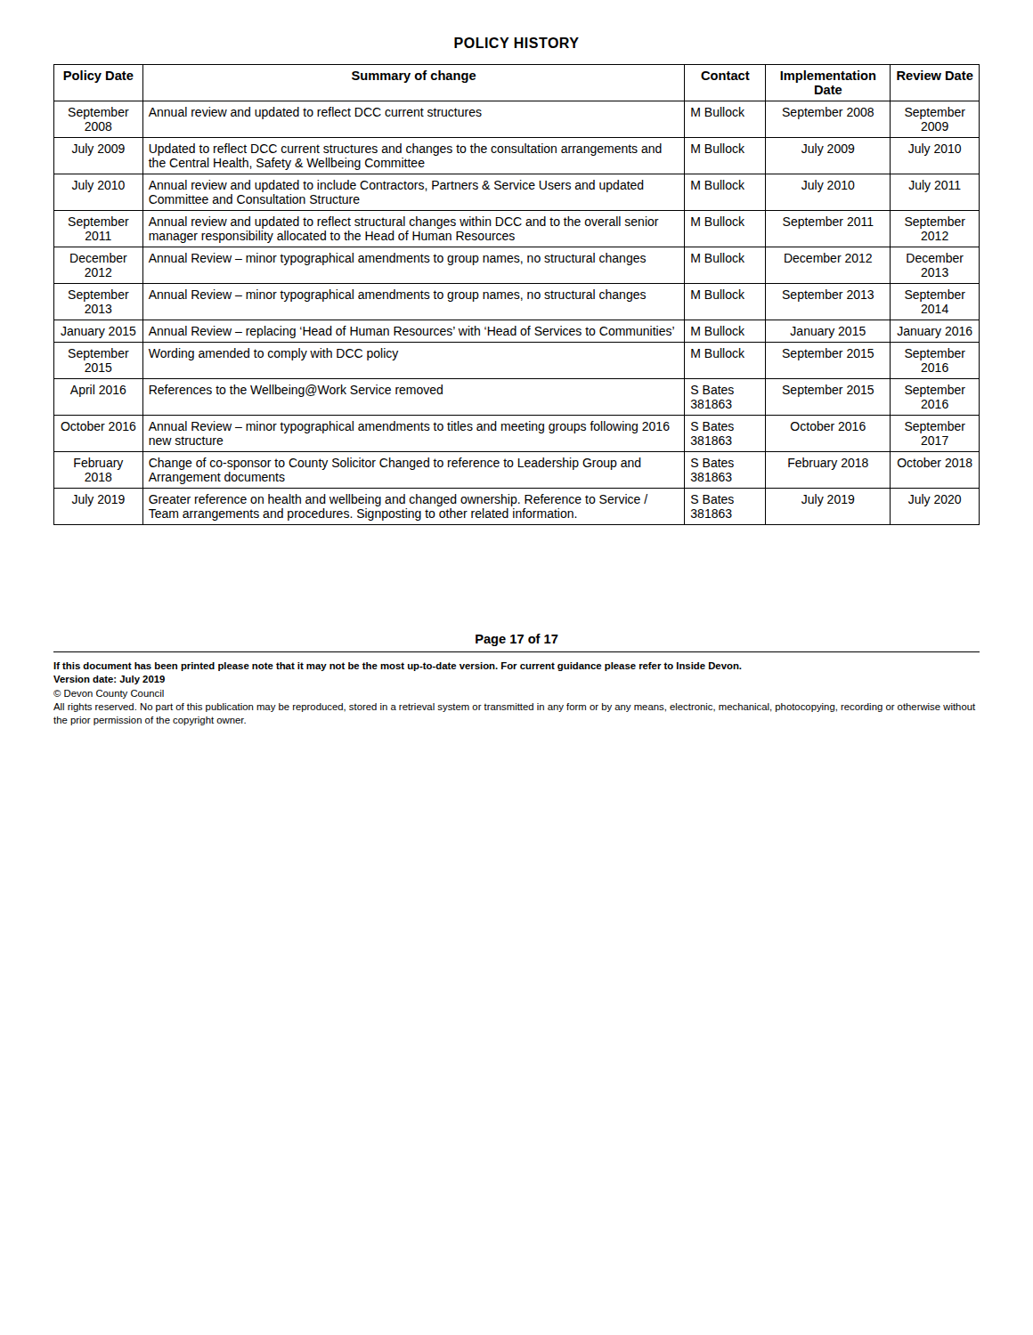POLICY HISTORY
| Policy Date | Summary of change | Contact | Implementation Date | Review Date |
| --- | --- | --- | --- | --- |
| September 2008 | Annual review and updated to reflect DCC current structures | M Bullock | September 2008 | September 2009 |
| July 2009 | Updated to reflect DCC current structures and changes to the consultation arrangements and the Central Health, Safety & Wellbeing Committee | M Bullock | July 2009 | July 2010 |
| July 2010 | Annual review and updated to include Contractors, Partners & Service Users and updated Committee and Consultation Structure | M Bullock | July 2010 | July 2011 |
| September 2011 | Annual review and updated to reflect structural changes within DCC and to the overall senior manager responsibility allocated to the Head of Human Resources | M Bullock | September 2011 | September 2012 |
| December 2012 | Annual Review – minor typographical amendments to group names, no structural changes | M Bullock | December 2012 | December 2013 |
| September 2013 | Annual Review – minor typographical amendments to group names, no structural changes | M Bullock | September 2013 | September 2014 |
| January 2015 | Annual Review – replacing ‘Head of Human Resources’ with ‘Head of Services to Communities’ | M Bullock | January 2015 | January 2016 |
| September 2015 | Wording amended to comply with DCC policy | M Bullock | September 2015 | September 2016 |
| April 2016 | References to the Wellbeing@Work Service removed | S Bates 381863 | September 2015 | September 2016 |
| October 2016 | Annual Review – minor typographical amendments to titles and meeting groups following 2016 new structure | S Bates 381863 | October 2016 | September 2017 |
| February 2018 | Change of co-sponsor to County Solicitor Changed to reference to Leadership Group and Arrangement documents | S Bates 381863 | February 2018 | October 2018 |
| July 2019 | Greater reference on health and wellbeing and changed ownership. Reference to Service / Team arrangements and procedures. Signposting to other related information. | S Bates 381863 | July 2019 | July 2020 |
Page 17 of 17
If this document has been printed please note that it may not be the most up-to-date version. For current guidance please refer to Inside Devon.
Version date: July 2019
© Devon County Council
All rights reserved. No part of this publication may be reproduced, stored in a retrieval system or transmitted in any form or by any means, electronic, mechanical, photocopying, recording or otherwise without the prior permission of the copyright owner.